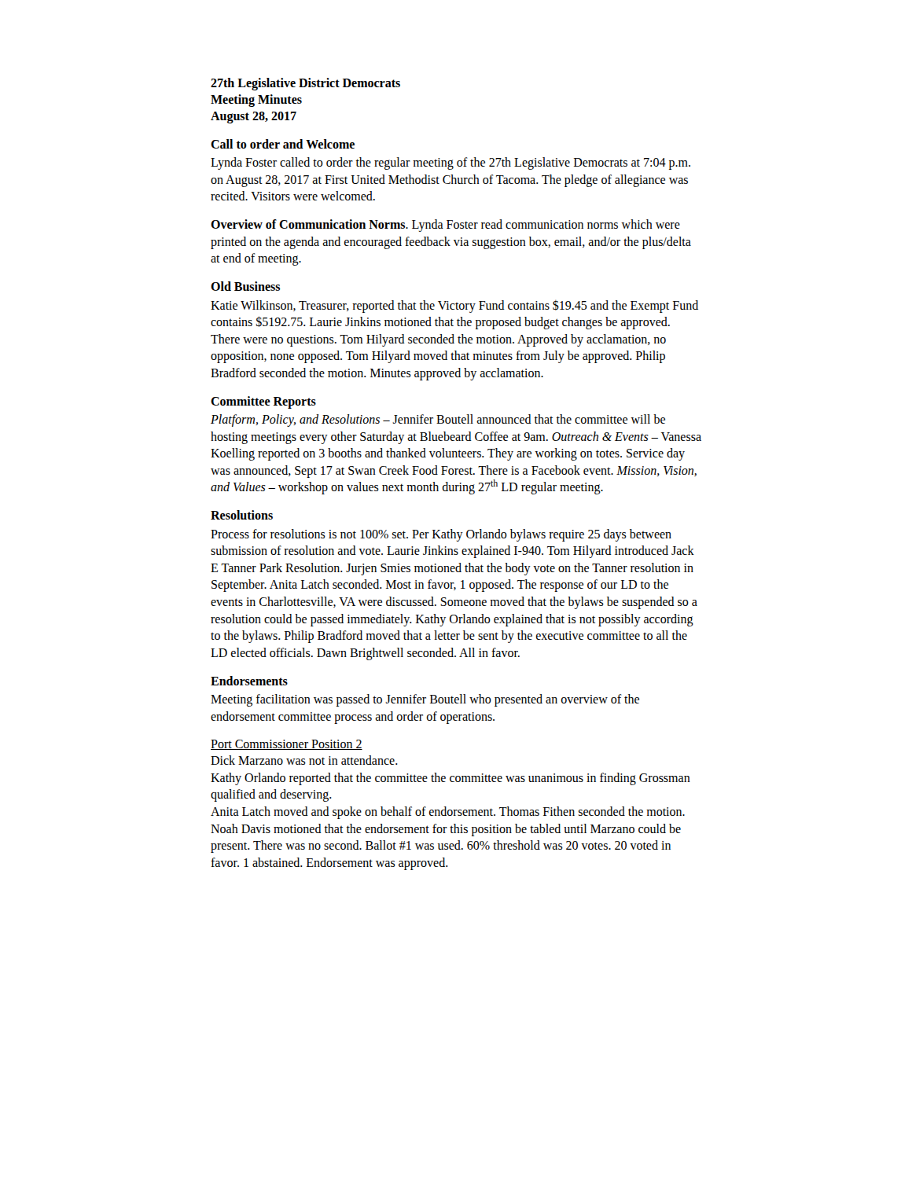27th Legislative District Democrats Meeting Minutes August 28, 2017
Call to order and Welcome
Lynda Foster called to order the regular meeting of the 27th Legislative Democrats at 7:04 p.m. on August 28, 2017 at First United Methodist Church of Tacoma. The pledge of allegiance was recited. Visitors were welcomed.
Overview of Communication Norms. Lynda Foster read communication norms which were printed on the agenda and encouraged feedback via suggestion box, email, and/or the plus/delta at end of meeting.
Old Business
Katie Wilkinson, Treasurer, reported that the Victory Fund contains $19.45 and the Exempt Fund contains $5192.75. Laurie Jinkins motioned that the proposed budget changes be approved. There were no questions. Tom Hilyard seconded the motion. Approved by acclamation, no opposition, none opposed. Tom Hilyard moved that minutes from July be approved. Philip Bradford seconded the motion. Minutes approved by acclamation.
Committee Reports
Platform, Policy, and Resolutions – Jennifer Boutell announced that the committee will be hosting meetings every other Saturday at Bluebeard Coffee at 9am. Outreach & Events – Vanessa Koelling reported on 3 booths and thanked volunteers. They are working on totes. Service day was announced, Sept 17 at Swan Creek Food Forest. There is a Facebook event. Mission, Vision, and Values – workshop on values next month during 27th LD regular meeting.
Resolutions
Process for resolutions is not 100% set. Per Kathy Orlando bylaws require 25 days between submission of resolution and vote. Laurie Jinkins explained I-940. Tom Hilyard introduced Jack E Tanner Park Resolution. Jurjen Smies motioned that the body vote on the Tanner resolution in September. Anita Latch seconded. Most in favor, 1 opposed. The response of our LD to the events in Charlottesville, VA were discussed. Someone moved that the bylaws be suspended so a resolution could be passed immediately. Kathy Orlando explained that is not possibly according to the bylaws. Philip Bradford moved that a letter be sent by the executive committee to all the LD elected officials. Dawn Brightwell seconded. All in favor.
Endorsements
Meeting facilitation was passed to Jennifer Boutell who presented an overview of the endorsement committee process and order of operations.
Port Commissioner Position 2
Dick Marzano was not in attendance.
Kathy Orlando reported that the committee the committee was unanimous in finding Grossman qualified and deserving.
Anita Latch moved and spoke on behalf of endorsement. Thomas Fithen seconded the motion. Noah Davis motioned that the endorsement for this position be tabled until Marzano could be present. There was no second. Ballot #1 was used. 60% threshold was 20 votes. 20 voted in favor. 1 abstained. Endorsement was approved.